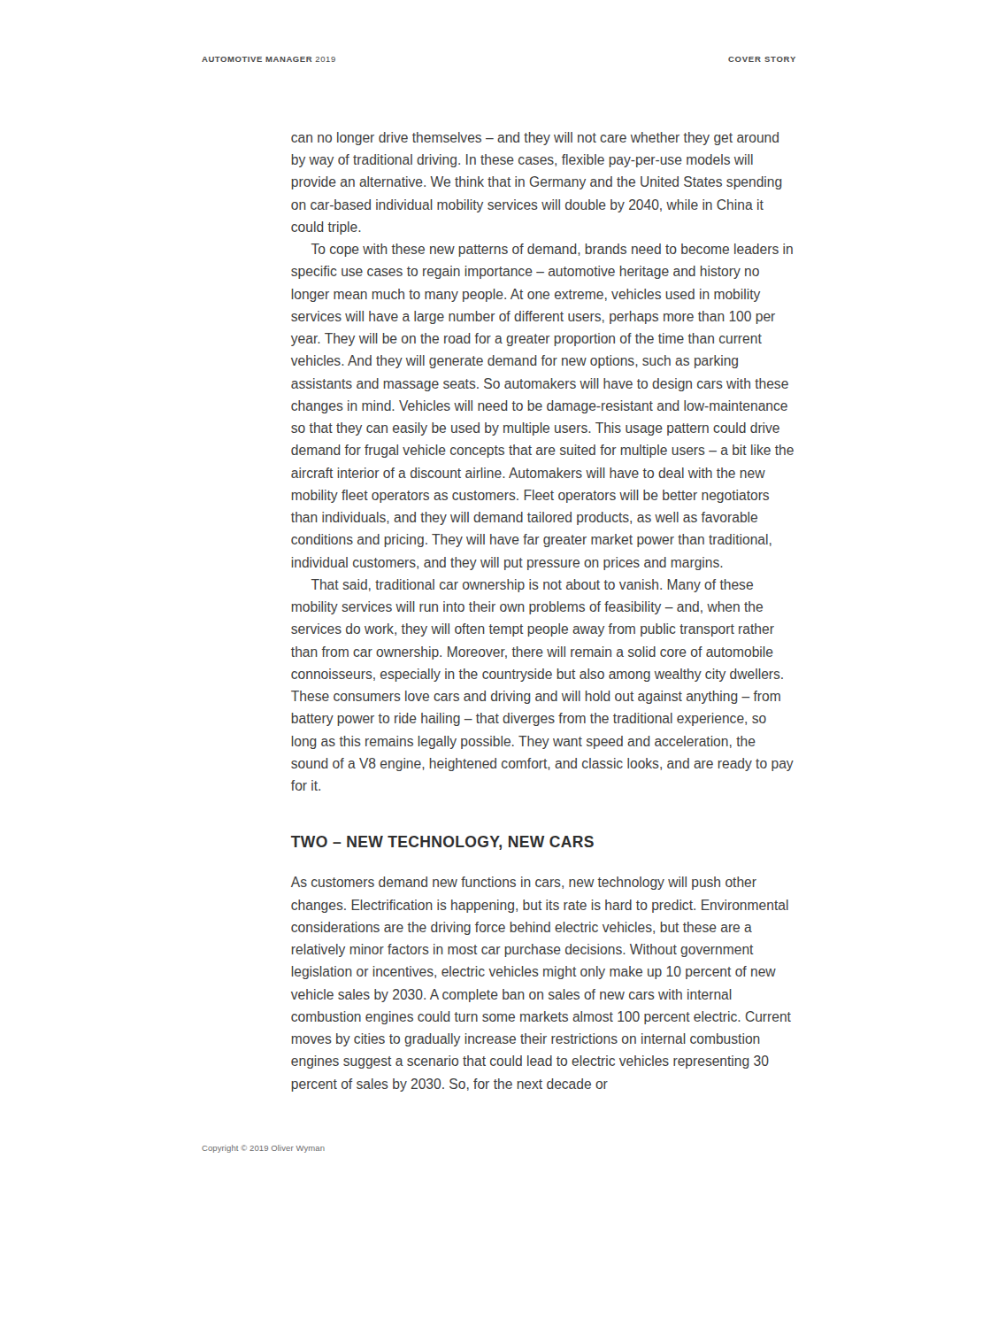AUTOMOTIVE MANAGER 2019
COVER STORY
can no longer drive themselves – and they will not care whether they get around by way of traditional driving. In these cases, flexible pay-per-use models will provide an alternative. We think that in Germany and the United States spending on car-based individual mobility services will double by 2040, while in China it could triple.
To cope with these new patterns of demand, brands need to become leaders in specific use cases to regain importance – automotive heritage and history no longer mean much to many people. At one extreme, vehicles used in mobility services will have a large number of different users, perhaps more than 100 per year. They will be on the road for a greater proportion of the time than current vehicles. And they will generate demand for new options, such as parking assistants and massage seats. So automakers will have to design cars with these changes in mind. Vehicles will need to be damage-resistant and low-maintenance so that they can easily be used by multiple users. This usage pattern could drive demand for frugal vehicle concepts that are suited for multiple users – a bit like the aircraft interior of a discount airline. Automakers will have to deal with the new mobility fleet operators as customers. Fleet operators will be better negotiators than individuals, and they will demand tailored products, as well as favorable conditions and pricing. They will have far greater market power than traditional, individual customers, and they will put pressure on prices and margins.
That said, traditional car ownership is not about to vanish. Many of these mobility services will run into their own problems of feasibility – and, when the services do work, they will often tempt people away from public transport rather than from car ownership. Moreover, there will remain a solid core of automobile connoisseurs, especially in the countryside but also among wealthy city dwellers. These consumers love cars and driving and will hold out against anything – from battery power to ride hailing – that diverges from the traditional experience, so long as this remains legally possible. They want speed and acceleration, the sound of a V8 engine, heightened comfort, and classic looks, and are ready to pay for it.
Two – New technology, new cars
As customers demand new functions in cars, new technology will push other changes. Electrification is happening, but its rate is hard to predict. Environmental considerations are the driving force behind electric vehicles, but these are a relatively minor factors in most car purchase decisions. Without government legislation or incentives, electric vehicles might only make up 10 percent of new vehicle sales by 2030. A complete ban on sales of new cars with internal combustion engines could turn some markets almost 100 percent electric. Current moves by cities to gradually increase their restrictions on internal combustion engines suggest a scenario that could lead to electric vehicles representing 30 percent of sales by 2030. So, for the next decade or
Copyright © 2019 Oliver Wyman